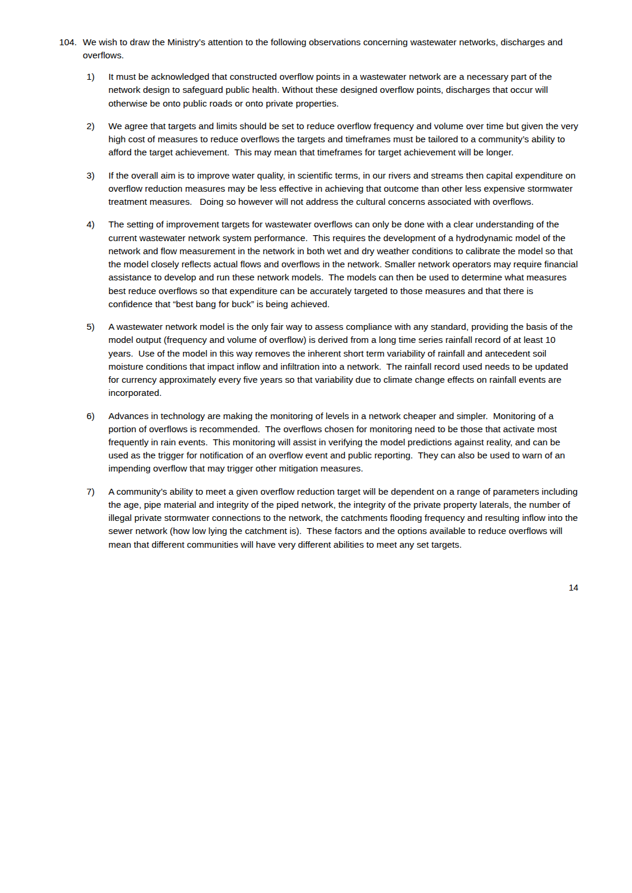104.
We wish to draw the Ministry’s attention to the following observations concerning wastewater networks, discharges and overflows.
It must be acknowledged that constructed overflow points in a wastewater network are a necessary part of the network design to safeguard public health. Without these designed overflow points, discharges that occur will otherwise be onto public roads or onto private properties.
We agree that targets and limits should be set to reduce overflow frequency and volume over time but given the very high cost of measures to reduce overflows the targets and timeframes must be tailored to a community’s ability to afford the target achievement. This may mean that timeframes for target achievement will be longer.
If the overall aim is to improve water quality, in scientific terms, in our rivers and streams then capital expenditure on overflow reduction measures may be less effective in achieving that outcome than other less expensive stormwater treatment measures. Doing so however will not address the cultural concerns associated with overflows.
The setting of improvement targets for wastewater overflows can only be done with a clear understanding of the current wastewater network system performance. This requires the development of a hydrodynamic model of the network and flow measurement in the network in both wet and dry weather conditions to calibrate the model so that the model closely reflects actual flows and overflows in the network. Smaller network operators may require financial assistance to develop and run these network models. The models can then be used to determine what measures best reduce overflows so that expenditure can be accurately targeted to those measures and that there is confidence that “best bang for buck” is being achieved.
A wastewater network model is the only fair way to assess compliance with any standard, providing the basis of the model output (frequency and volume of overflow) is derived from a long time series rainfall record of at least 10 years. Use of the model in this way removes the inherent short term variability of rainfall and antecedent soil moisture conditions that impact inflow and infiltration into a network. The rainfall record used needs to be updated for currency approximately every five years so that variability due to climate change effects on rainfall events are incorporated.
Advances in technology are making the monitoring of levels in a network cheaper and simpler. Monitoring of a portion of overflows is recommended. The overflows chosen for monitoring need to be those that activate most frequently in rain events. This monitoring will assist in verifying the model predictions against reality, and can be used as the trigger for notification of an overflow event and public reporting. They can also be used to warn of an impending overflow that may trigger other mitigation measures.
A community’s ability to meet a given overflow reduction target will be dependent on a range of parameters including the age, pipe material and integrity of the piped network, the integrity of the private property laterals, the number of illegal private stormwater connections to the network, the catchments flooding frequency and resulting inflow into the sewer network (how low lying the catchment is). These factors and the options available to reduce overflows will mean that different communities will have very different abilities to meet any set targets.
14